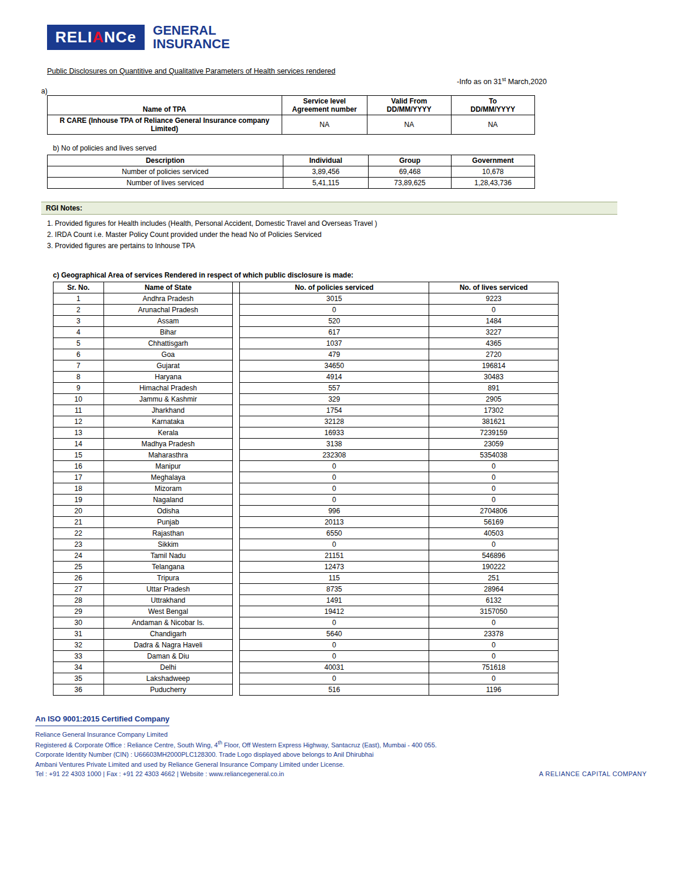RELIANCe
GENERAL
INSURANCE
Public Disclosures on Quantitive and Qualitative Parameters of Health services rendered
-Info as on 31st March,2020
a)
| Name of TPA | Service level Agreement number | Valid From DD/MM/YYYY | To DD/MM/YYYY |
| --- | --- | --- | --- |
| R CARE (Inhouse TPA of Reliance General Insurance company Limited) | NA | NA | NA |
b) No of policies and lives served
| Description | Individual | Group | Government |
| --- | --- | --- | --- |
| Number of policies serviced | 3,89,456 | 69,468 | 10,678 |
| Number of lives serviced | 5,41,115 | 73,89,625 | 1,28,43,736 |
RGI Notes:
1. Provided figures for Health includes (Health, Personal Accident, Domestic Travel and Overseas Travel )
2. IRDA Count i.e. Master Policy Count provided under the head No of Policies Serviced
3. Provided figures are pertains to Inhouse TPA
c) Geographical Area of services Rendered in respect of which public disclosure is made:
| Sr. No. | Name of State | | No. of policies serviced | No. of lives serviced |
| --- | --- | --- | --- | --- |
| 1 | Andhra Pradesh | | 3015 | 9223 |
| 2 | Arunachal Pradesh | | 0 | 0 |
| 3 | Assam | | 520 | 1484 |
| 4 | Bihar | | 617 | 3227 |
| 5 | Chhattisgarh | | 1037 | 4365 |
| 6 | Goa | | 479 | 2720 |
| 7 | Gujarat | | 34650 | 196814 |
| 8 | Haryana | | 4914 | 30483 |
| 9 | Himachal Pradesh | | 557 | 891 |
| 10 | Jammu & Kashmir | | 329 | 2905 |
| 11 | Jharkhand | | 1754 | 17302 |
| 12 | Karnataka | | 32128 | 381621 |
| 13 | Kerala | | 16933 | 7239159 |
| 14 | Madhya Pradesh | | 3138 | 23059 |
| 15 | Maharasthra | | 232308 | 5354038 |
| 16 | Manipur | | 0 | 0 |
| 17 | Meghalaya | | 0 | 0 |
| 18 | Mizoram | | 0 | 0 |
| 19 | Nagaland | | 0 | 0 |
| 20 | Odisha | | 996 | 2704806 |
| 21 | Punjab | | 20113 | 56169 |
| 22 | Rajasthan | | 6550 | 40503 |
| 23 | Sikkim | | 0 | 0 |
| 24 | Tamil Nadu | | 21151 | 546896 |
| 25 | Telangana | | 12473 | 190222 |
| 26 | Tripura | | 115 | 251 |
| 27 | Uttar Pradesh | | 8735 | 28964 |
| 28 | Uttrakhand | | 1491 | 6132 |
| 29 | West Bengal | | 19412 | 3157050 |
| 30 | Andaman & Nicobar Is. | | 0 | 0 |
| 31 | Chandigarh | | 5640 | 23378 |
| 32 | Dadra & Nagra Haveli | | 0 | 0 |
| 33 | Daman & Diu | | 0 | 0 |
| 34 | Delhi | | 40031 | 751618 |
| 35 | Lakshadweep | | 0 | 0 |
| 36 | Puducherry | | 516 | 1196 |
An ISO 9001:2015 Certified Company
Reliance General Insurance Company Limited
Registered & Corporate Office : Reliance Centre, South Wing, 4th Floor, Off Western Express Highway, Santacruz (East), Mumbai - 400 055.
Corporate Identity Number (CIN) : U66603MH2000PLC128300. Trade Logo displayed above belongs to Anil Dhirubhai
Ambani Ventures Private Limited and used by Reliance General Insurance Company Limited under License.
Tel : +91 22 4303 1000 | Fax : +91 22 4303 4662 | Website : www.reliancegeneral.co.in
A RELIANCE CAPITAL COMPANY